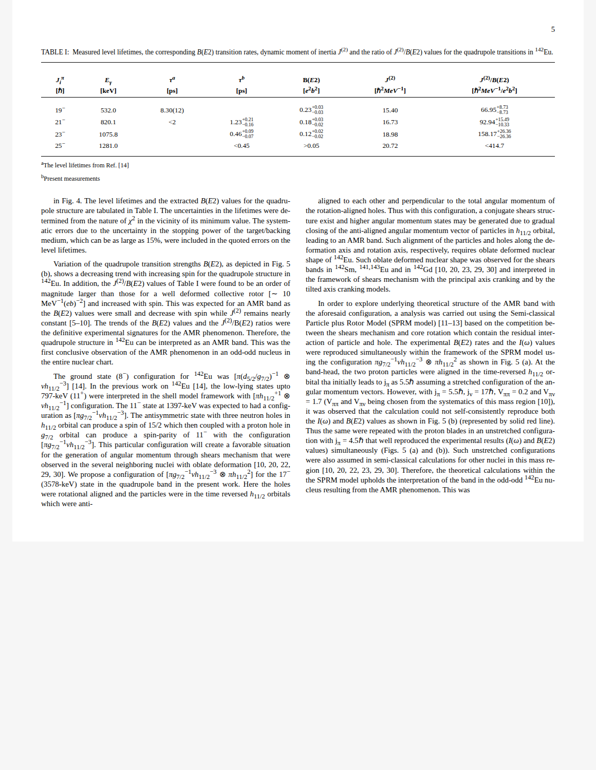5
TABLE I: Measured level lifetimes, the corresponding B(E2) transition rates, dynamic moment of inertia J(2) and the ratio of J(2)/B(E2) values for the quadrupole transitions in 142Eu.
| J i π | E γ | τ a | τ b | B( E 2) | J (2) | J (2) / B ( E 2) |
| --- | --- | --- | --- | --- | --- | --- |
| [ℏ] | [keV] | [ps] | [ps] | [ e 2 b 2 ] | [ℏ 2 MeV −1 ] | [ℏ 2 MeV −1 / e 2 b 2 ] |
| 19 − | 532.0 | 8.30(12) | | 0.23 +0.03 −0.03 | 15.40 | 66.95 +8.73 −8.73 |
| 21 − | 820.1 | <2 | 1.23 +0.21 −0.16 | 0.18 +0.03 −0.02 | 16.73 | 92.94 +15.49 −10.33 |
| 23 − | 1075.8 | | 0.46 +0.09 −0.07 | 0.12 +0.02 −0.02 | 18.98 | 158.17 +26.36 −26.36 |
| 25 − | 1281.0 | | <0.45 | >0.05 | 20.72 | <414.7 |
aThe level lifetimes from Ref. [14]
bPresent measurements
in Fig. 4. The level lifetimes and the extracted B(E2) values for the quadrupole structure are tabulated in Table I. The uncertainties in the lifetimes were determined from the nature of χ2 in the vicinity of its minimum value. The systematic errors due to the uncertainty in the stopping power of the target/backing medium, which can be as large as 15%, were included in the quoted errors on the level lifetimes.
Variation of the quadrupole transition strengths B(E2), as depicted in Fig. 5 (b), shows a decreasing trend with increasing spin for the quadrupole structure in 142Eu. In addition, the J(2)/B(E2) values of Table I were found to be an order of magnitude larger than those for a well deformed collective rotor [∼ 10 MeV−1(eb)−2] and increased with spin. This was expected for an AMR band as the B(E2) values were small and decrease with spin while J(2) remains nearly constant [5–10]. The trends of the B(E2) values and the J(2)/B(E2) ratios were the definitive experimental signatures for the AMR phenomenon. Therefore, the quadrupole structure in 142Eu can be interpreted as an AMR band. This was the first conclusive observation of the AMR phenomenon in an odd-odd nucleus in the entire nuclear chart.
The ground state (8−) configuration for 142Eu was [π(d5/2/g7/2)−1 ⊗ νh11/2−3] [14]. In the previous work on 142Eu [14], the low-lying states upto 797-keV (11+) were interpreted in the shell model framework with [πh11/2+1 ⊗ νh11/2−1] configuration. The 11− state at 1397-keV was expected to had a configuration as [πg7/2−1νh11/2−3]. The antisymmetric state with three neutron holes in h11/2 orbital can produce a spin of 15/2 which then coupled with a proton hole in g7/2 orbital can produce a spin-parity of 11− with the configuration [πg7/2−1νh11/2−3]. This particular configuration will create a favorable situation for the generation of angular momentum through shears mechanism that were observed in the several neighboring nuclei with oblate deformation [10, 20, 22, 29, 30]. We propose a configuration of [πg7/2−1νh11/2−3 ⊗ πh11/22] for the 17− (3578-keV) state in the quadrupole band in the present work. Here the holes were rotational aligned and the particles were in the time reversed h11/2 orbitals which were anti-
aligned to each other and perpendicular to the total angular momentum of the rotation-aligned holes. Thus with this configuration, a conjugate shears structure exist and higher angular momentum states may be generated due to gradual closing of the anti-aligned angular momentum vector of particles in h11/2 orbital, leading to an AMR band. Such alignment of the particles and holes along the deformation axis and rotation axis, respectively, requires oblate deformed nuclear shape of 142Eu. Such oblate deformed nuclear shape was observed for the shears bands in 142Sm, 141,143Eu and in 142Gd [10, 20, 23, 29, 30] and interpreted in the framework of shears mechanism with the principal axis cranking and by the tilted axis cranking models.
In order to explore underlying theoretical structure of the AMR band with the aforesaid configuration, a analysis was carried out using the Semi-classical Particle plus Rotor Model (SPRM model) [11–13] based on the competition between the shears mechanism and core rotation which contain the residual interaction of particle and hole. The experimental B(E2) rates and the I(ω) values were reproduced simultaneously within the framework of the SPRM model using the configuration πg7/2−1νh11/2−3 ⊗ πh11/22 as shown in Fig. 5 (a). At the band-head, the two proton particles were aligned in the time-reversed h11/2 orbital tha initially leads to jπ as 5.5ℏ assuming a stretched configuration of the angular momentum vectors. However, with jπ = 5.5ℏ, jν = 17ℏ, Vππ = 0.2 and Vπν = 1.7 (Vππ and Vπν being chosen from the systematics of this mass region [10]), it was observed that the calculation could not self-consistently reproduce both the I(ω) and B(E2) values as shown in Fig. 5 (b) (represented by solid red line). Thus the same were repeated with the proton blades in an unstretched configuration with jπ = 4.5ℏ that well reproduced the experimental results (I(ω) and B(E2) values) simultaneously (Figs. 5 (a) and (b)). Such unstretched configurations were also assumed in semi-classical calculations for other nuclei in this mass region [10, 20, 22, 23, 29, 30]. Therefore, the theoretical calculations within the the SPRM model upholds the interpretation of the band in the odd-odd 142Eu nucleus resulting from the AMR phenomenon. This was